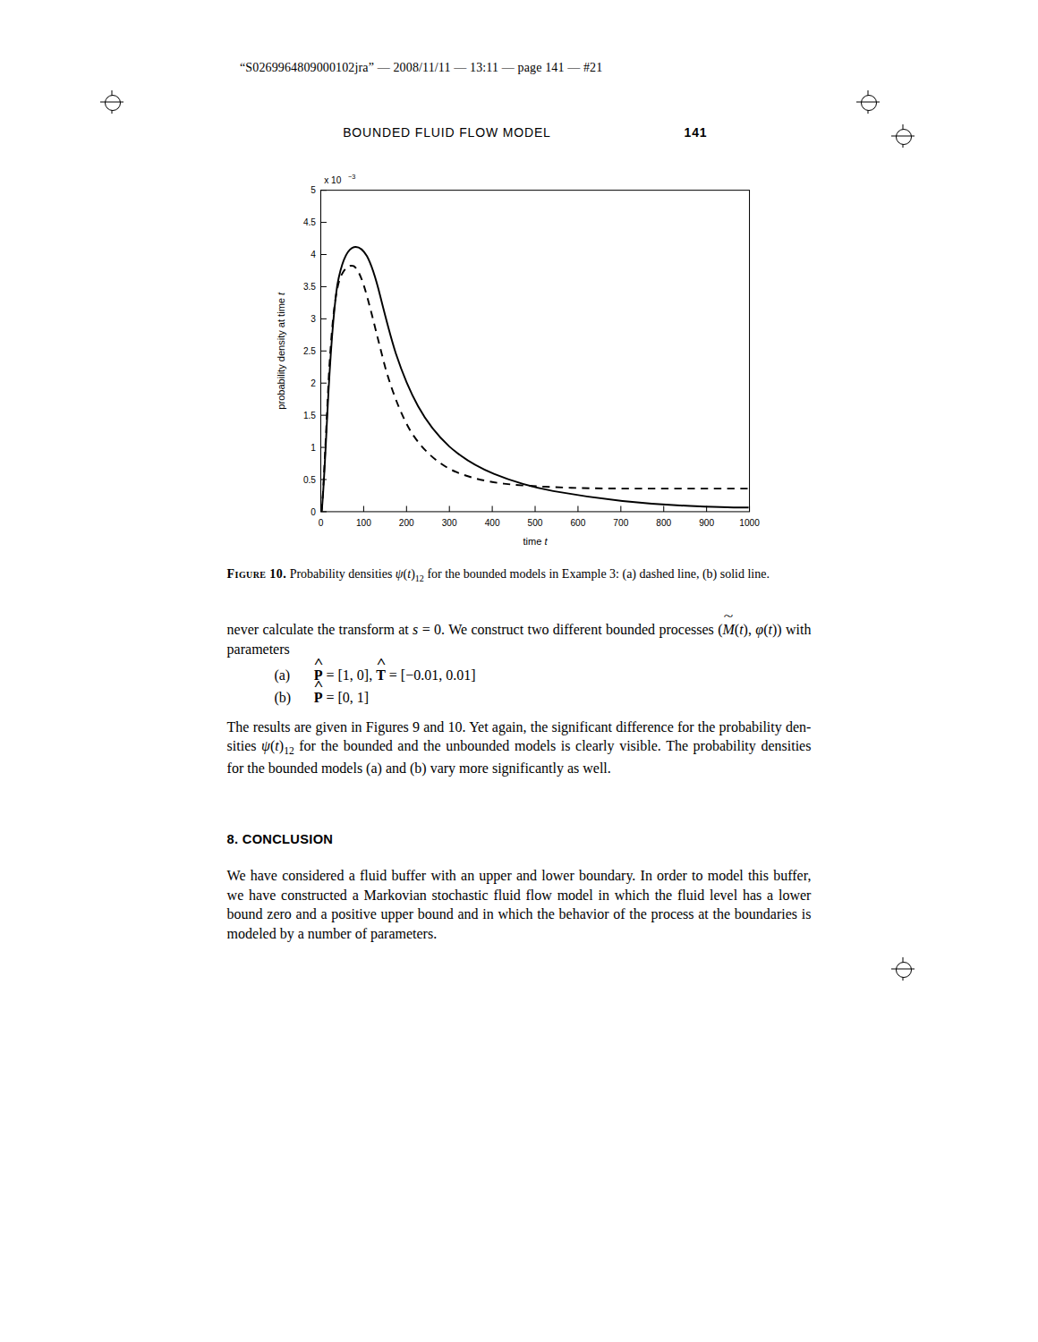“S0269964809000102jra” — 2008/11/11 — 13:11 — page 141 — #21
BOUNDED FLUID FLOW MODEL 141
x 10 −3 5 4.5 4 3.5 3 2.5 2 1.5 1 0.5 0 0 100 200 300 400 500 600 700 800 900 1000 time t probability density at time t
Figure 10. Probability densities ψ(t)12 for the bounded models in Example 3: (a) dashed line, (b) solid line.
never calculate the transform at s = 0. We construct two different bounded processes (M(t), φ(t)) with parameters
(a) P = [1, 0], T = [−0.01, 0.01]
(b) P = [0, 1]
The results are given in Figures 9 and 10. Yet again, the significant difference for the probability densities ψ(t)12 for the bounded and the unbounded models is clearly visible. The probability densities for the bounded models (a) and (b) vary more significantly as well.
8. CONCLUSION
We have considered a fluid buffer with an upper and lower boundary. In order to model this buffer, we have constructed a Markovian stochastic fluid flow model in which the fluid level has a lower bound zero and a positive upper bound and in which the behavior of the process at the boundaries is modeled by a number of parameters.